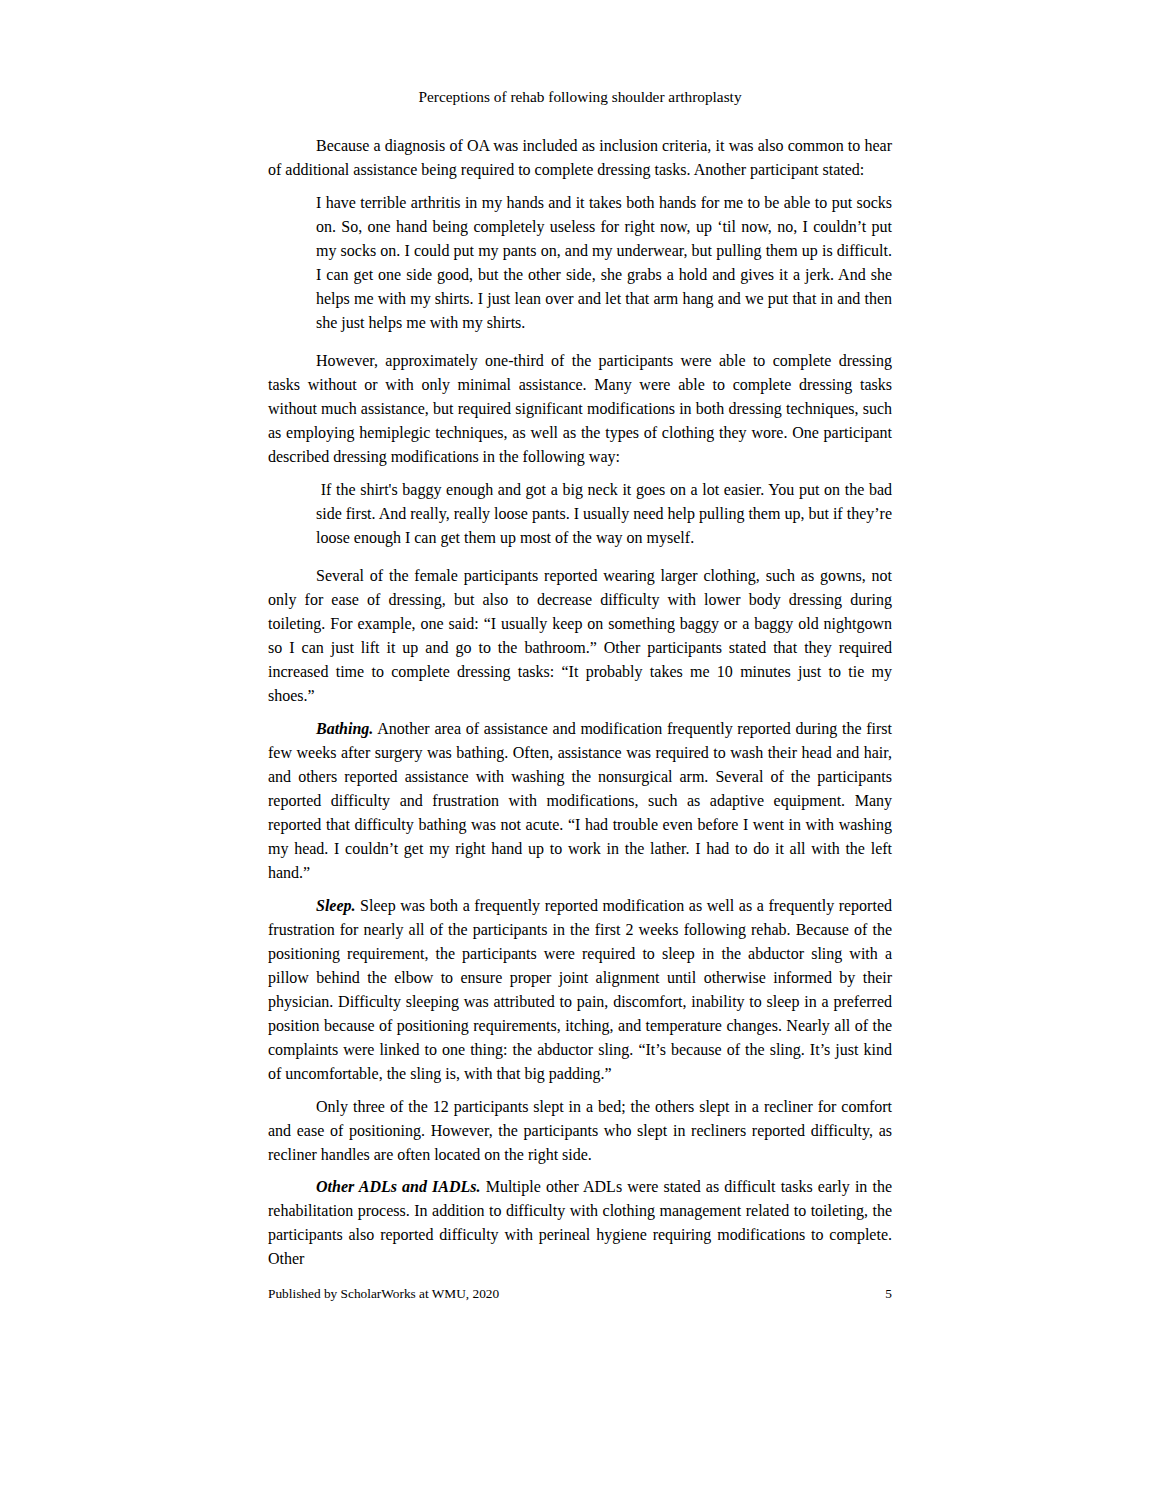Perceptions of rehab following shoulder arthroplasty
Because a diagnosis of OA was included as inclusion criteria, it was also common to hear of additional assistance being required to complete dressing tasks. Another participant stated:
I have terrible arthritis in my hands and it takes both hands for me to be able to put socks on. So, one hand being completely useless for right now, up ‘til now, no, I couldn’t put my socks on. I could put my pants on, and my underwear, but pulling them up is difficult. I can get one side good, but the other side, she grabs a hold and gives it a jerk. And she helps me with my shirts. I just lean over and let that arm hang and we put that in and then she just helps me with my shirts.
However, approximately one-third of the participants were able to complete dressing tasks without or with only minimal assistance. Many were able to complete dressing tasks without much assistance, but required significant modifications in both dressing techniques, such as employing hemiplegic techniques, as well as the types of clothing they wore. One participant described dressing modifications in the following way:
If the shirt's baggy enough and got a big neck it goes on a lot easier. You put on the bad side first. And really, really loose pants. I usually need help pulling them up, but if they’re loose enough I can get them up most of the way on myself.
Several of the female participants reported wearing larger clothing, such as gowns, not only for ease of dressing, but also to decrease difficulty with lower body dressing during toileting. For example, one said: “I usually keep on something baggy or a baggy old nightgown so I can just lift it up and go to the bathroom.” Other participants stated that they required increased time to complete dressing tasks: “It probably takes me 10 minutes just to tie my shoes.”
Bathing. Another area of assistance and modification frequently reported during the first few weeks after surgery was bathing. Often, assistance was required to wash their head and hair, and others reported assistance with washing the nonsurgical arm. Several of the participants reported difficulty and frustration with modifications, such as adaptive equipment. Many reported that difficulty bathing was not acute. “I had trouble even before I went in with washing my head. I couldn’t get my right hand up to work in the lather. I had to do it all with the left hand.”
Sleep. Sleep was both a frequently reported modification as well as a frequently reported frustration for nearly all of the participants in the first 2 weeks following rehab. Because of the positioning requirement, the participants were required to sleep in the abductor sling with a pillow behind the elbow to ensure proper joint alignment until otherwise informed by their physician. Difficulty sleeping was attributed to pain, discomfort, inability to sleep in a preferred position because of positioning requirements, itching, and temperature changes. Nearly all of the complaints were linked to one thing: the abductor sling. “It’s because of the sling. It’s just kind of uncomfortable, the sling is, with that big padding.”
Only three of the 12 participants slept in a bed; the others slept in a recliner for comfort and ease of positioning. However, the participants who slept in recliners reported difficulty, as recliner handles are often located on the right side.
Other ADLs and IADLs. Multiple other ADLs were stated as difficult tasks early in the rehabilitation process. In addition to difficulty with clothing management related to toileting, the participants also reported difficulty with perineal hygiene requiring modifications to complete. Other
Published by ScholarWorks at WMU, 2020 5